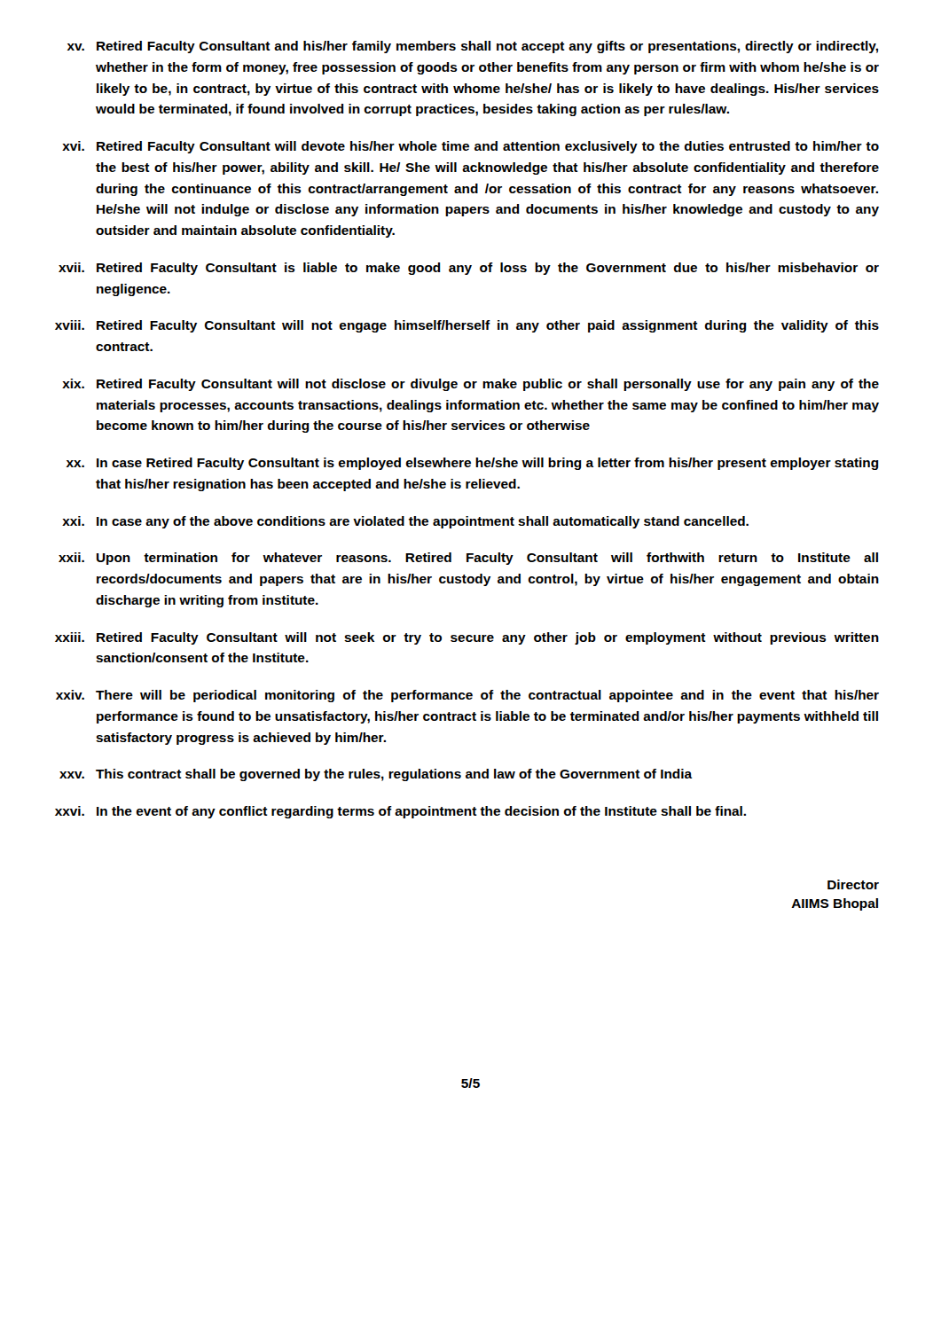Retired Faculty Consultant and his/her family members shall not accept any gifts or presentations, directly or indirectly, whether in the form of money, free possession of goods or other benefits from any person or firm with whom he/she is or likely to be, in contract, by virtue of this contract with whome he/she/ has or is likely to have dealings. His/her services would be terminated, if found involved in corrupt practices, besides taking action as per rules/law.
Retired Faculty Consultant will devote his/her whole time and attention exclusively to the duties entrusted to him/her to the best of his/her power, ability and skill. He/ She will acknowledge that his/her absolute confidentiality and therefore during the continuance of this contract/arrangement and /or cessation of this contract for any reasons whatsoever. He/she will not indulge or disclose any information papers and documents in his/her knowledge and custody to any outsider and maintain absolute confidentiality.
Retired Faculty Consultant is liable to make good any of loss by the Government due to his/her misbehavior or negligence.
Retired Faculty Consultant will not engage himself/herself in any other paid assignment during the validity of this contract.
Retired Faculty Consultant will not disclose or divulge or make public or shall personally use for any pain any of the materials processes, accounts transactions, dealings information etc. whether the same may be confined to him/her may become known to him/her during the course of his/her services or otherwise
In case Retired Faculty Consultant is employed elsewhere he/she will bring a letter from his/her present employer stating that his/her resignation has been accepted and he/she is relieved.
In case any of the above conditions are violated the appointment shall automatically stand cancelled.
Upon termination for whatever reasons. Retired Faculty Consultant will forthwith return to Institute all records/documents and papers that are in his/her custody and control, by virtue of his/her engagement and obtain discharge in writing from institute.
Retired Faculty Consultant will not seek or try to secure any other job or employment without previous written sanction/consent of the Institute.
There will be periodical monitoring of the performance of the contractual appointee and in the event that his/her performance is found to be unsatisfactory, his/her contract is liable to be terminated and/or his/her payments withheld till satisfactory progress is achieved by him/her.
This contract shall be governed by the rules, regulations and law of the Government of India
In the event of any conflict regarding terms of appointment the decision of the Institute shall be final.
Director
AIIMS Bhopal
5/5